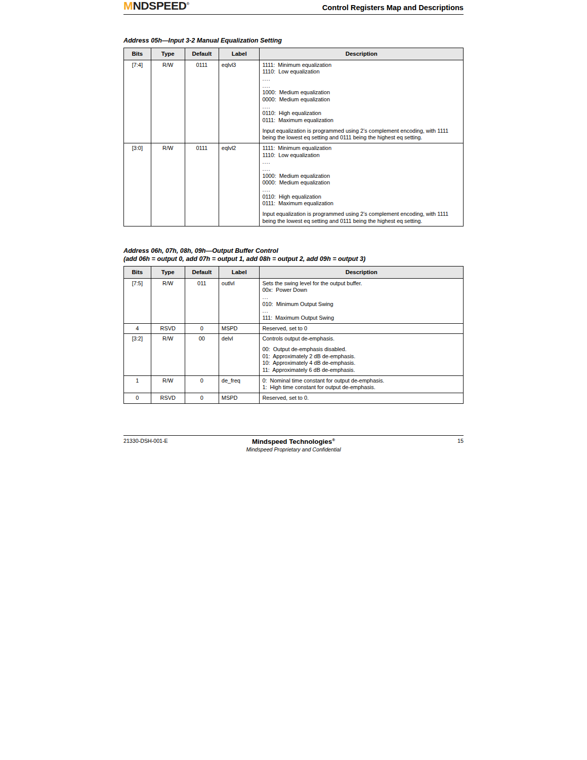MNDSPEED®
Control Registers Map and Descriptions
Address 05h—Input 3-2 Manual Equalization Setting
| Bits | Type | Default | Label | Description |
| --- | --- | --- | --- | --- |
| [7:4] | R/W | 0111 | eqlvl3 | 1111: Minimum equalization 1110: Low equalization .... .... 1000: Medium equalization 0000: Medium equalization .... 0110: High equalization 0111: Maximum equalization Input equalization is programmed using 2’s complement encoding, with 1111 being the lowest eq setting and 0111 being the highest eq setting. |
| [3:0] | R/W | 0111 | eqlvl2 | 1111: Minimum equalization 1110: Low equalization .... .... 1000: Medium equalization 0000: Medium equalization .... 0110: High equalization 0111: Maximum equalization Input equalization is programmed using 2’s complement encoding, with 1111 being the lowest eq setting and 0111 being the highest eq setting. |
Address 06h, 07h, 08h, 09h—Output Buffer Control (add 06h = output 0, add 07h = output 1, add 08h = output 2, add 09h = output 3)
| Bits | Type | Default | Label | Description |
| --- | --- | --- | --- | --- |
| [7:5] | R/W | 011 | outlvl | Sets the swing level for the output buffer. 00x: Power Down ... 010: Minimum Output Swing ... 111: Maximum Output Swing |
| 4 | RSVD | 0 | MSPD | Reserved, set to 0 |
| [3:2] | R/W | 00 | delvl | Controls output de-emphasis. 00: Output de-emphasis disabled. 01: Approximately 2 dB de-emphasis. 10: Approximately 4 dB de-emphasis. 11: Approximately 6 dB de-emphasis. |
| 1 | R/W | 0 | de_freq | 0: Nominal time constant for output de-emphasis. 1: High time constant for output de-emphasis. |
| 0 | RSVD | 0 | MSPD | Reserved, set to 0. |
21330-DSH-001-E
Mindspeed Technologies®
Mindspeed Proprietary and Confidential
15